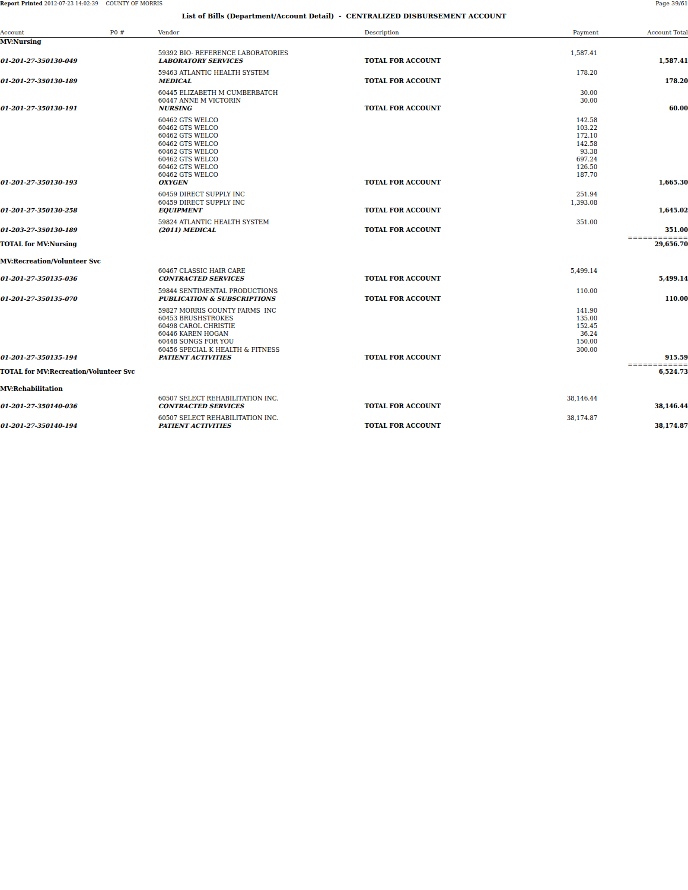Report Printed 2012-07-23 14:02:39 COUNTY OF MORRIS
Page 39/61
List of Bills (Department/Account Detail) - CENTRALIZED DISBURSEMENT ACCOUNT
| Account | P0 # | Vendor | Description | Payment | Account Total |
| --- | --- | --- | --- | --- | --- |
| MV:Nursing |
| | | 59392 BIO- REFERENCE LABORATORIES | | 1,587.41 | |
| 01-201-27-350130-049 | | LABORATORY SERVICES | TOTAL FOR ACCOUNT | | 1,587.41 |
| | | 59463 ATLANTIC HEALTH SYSTEM | | 178.20 | |
| 01-201-27-350130-189 | | MEDICAL | TOTAL FOR ACCOUNT | | 178.20 |
| | | 60445 ELIZABETH M CUMBERBATCH | | 30.00 | |
| | | 60447 ANNE M VICTORIN | | 30.00 | |
| 01-201-27-350130-191 | | NURSING | TOTAL FOR ACCOUNT | | 60.00 |
| | | 60462 GTS WELCO | | 142.58 | |
| | | 60462 GTS WELCO | | 103.22 | |
| | | 60462 GTS WELCO | | 172.10 | |
| | | 60462 GTS WELCO | | 142.58 | |
| | | 60462 GTS WELCO | | 93.38 | |
| | | 60462 GTS WELCO | | 697.24 | |
| | | 60462 GTS WELCO | | 126.50 | |
| | | 60462 GTS WELCO | | 187.70 | |
| 01-201-27-350130-193 | | OXYGEN | TOTAL FOR ACCOUNT | | 1,665.30 |
| | | 60459 DIRECT SUPPLY INC | | 251.94 | |
| | | 60459 DIRECT SUPPLY INC | | 1,393.08 | |
| 01-201-27-350130-258 | | EQUIPMENT | TOTAL FOR ACCOUNT | | 1,645.02 |
| | | 59824 ATLANTIC HEALTH SYSTEM | | 351.00 | |
| 01-203-27-350130-189 | | (2011) MEDICAL | TOTAL FOR ACCOUNT | | 351.00 |
| | ============ |
| TOTAL for MV:Nursing | 29,656.70 |
| MV:Recreation/Volunteer Svc |
| | | 60467 CLASSIC HAIR CARE | | 5,499.14 | |
| 01-201-27-350135-036 | | CONTRACTED SERVICES | TOTAL FOR ACCOUNT | | 5,499.14 |
| | | 59844 SENTIMENTAL PRODUCTIONS | | 110.00 | |
| 01-201-27-350135-070 | | PUBLICATION & SUBSCRIPTIONS | TOTAL FOR ACCOUNT | | 110.00 |
| | | 59827 MORRIS COUNTY FARMS INC | | 141.90 | |
| | | 60453 BRUSHSTROKES | | 135.00 | |
| | | 60498 CAROL CHRISTIE | | 152.45 | |
| | | 60446 KAREN HOGAN | | 36.24 | |
| | | 60448 SONGS FOR YOU | | 150.00 | |
| | | 60456 SPECIAL K HEALTH & FITNESS | | 300.00 | |
| 01-201-27-350135-194 | | PATIENT ACTIVITIES | TOTAL FOR ACCOUNT | | 915.59 |
| | ============ |
| TOTAL for MV:Recreation/Volunteer Svc | 6,524.73 |
| MV:Rehabilitation |
| | | 60507 SELECT REHABILITATION INC. | | 38,146.44 | |
| 01-201-27-350140-036 | | CONTRACTED SERVICES | TOTAL FOR ACCOUNT | | 38,146.44 |
| | | 60507 SELECT REHABILITATION INC. | | 38,174.87 | |
| 01-201-27-350140-194 | | PATIENT ACTIVITIES | TOTAL FOR ACCOUNT | | 38,174.87 |